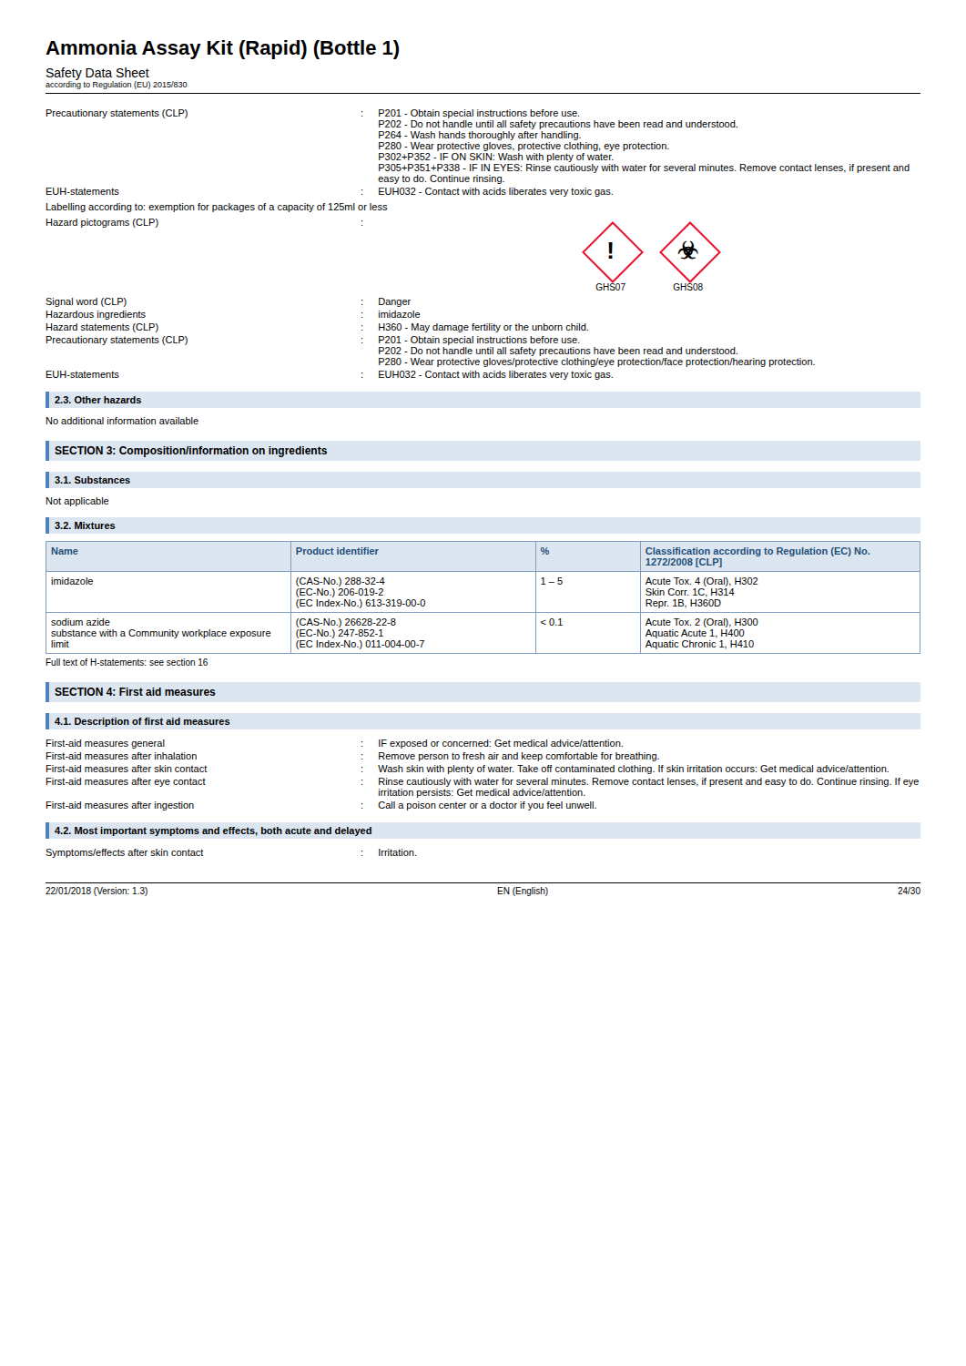Ammonia Assay Kit (Rapid) (Bottle 1)
Safety Data Sheet
according to Regulation (EU) 2015/830
| Precautionary statements (CLP) | : | P201 - Obtain special instructions before use. P202 - Do not handle until all safety precautions have been read and understood. P264 - Wash hands thoroughly after handling. P280 - Wear protective gloves, protective clothing, eye protection. P302+P352 - IF ON SKIN: Wash with plenty of water. P305+P351+P338 - IF IN EYES: Rinse cautiously with water for several minutes. Remove contact lenses, if present and easy to do. Continue rinsing. |
| EUH-statements | : | EUH032 - Contact with acids liberates very toxic gas. |
Labelling according to: exemption for packages of a capacity of 125ml or less
| Hazard pictograms (CLP) | : | ! GHS07 ☣ GHS08 |
| Signal word (CLP) | : | Danger |
| Hazardous ingredients | : | imidazole |
| Hazard statements (CLP) | : | H360 - May damage fertility or the unborn child. |
| Precautionary statements (CLP) | : | P201 - Obtain special instructions before use. P202 - Do not handle until all safety precautions have been read and understood. P280 - Wear protective gloves/protective clothing/eye protection/face protection/hearing protection. |
| EUH-statements | : | EUH032 - Contact with acids liberates very toxic gas. |
2.3. Other hazards
No additional information available
SECTION 3: Composition/information on ingredients
3.1. Substances
Not applicable
3.2. Mixtures
| Name | Product identifier | % | Classification according to Regulation (EC) No. 1272/2008 [CLP] |
| --- | --- | --- | --- |
| imidazole | (CAS-No.) 288-32-4 (EC-No.) 206-019-2 (EC Index-No.) 613-319-00-0 | 1 – 5 | Acute Tox. 4 (Oral), H302 Skin Corr. 1C, H314 Repr. 1B, H360D |
| sodium azide substance with a Community workplace exposure limit | (CAS-No.) 26628-22-8 (EC-No.) 247-852-1 (EC Index-No.) 011-004-00-7 | < 0.1 | Acute Tox. 2 (Oral), H300 Aquatic Acute 1, H400 Aquatic Chronic 1, H410 |
Full text of H-statements: see section 16
SECTION 4: First aid measures
4.1. Description of first aid measures
| First-aid measures general | : | IF exposed or concerned: Get medical advice/attention. |
| First-aid measures after inhalation | : | Remove person to fresh air and keep comfortable for breathing. |
| First-aid measures after skin contact | : | Wash skin with plenty of water. Take off contaminated clothing. If skin irritation occurs: Get medical advice/attention. |
| First-aid measures after eye contact | : | Rinse cautiously with water for several minutes. Remove contact lenses, if present and easy to do. Continue rinsing. If eye irritation persists: Get medical advice/attention. |
| First-aid measures after ingestion | : | Call a poison center or a doctor if you feel unwell. |
4.2. Most important symptoms and effects, both acute and delayed
| Symptoms/effects after skin contact | : | Irritation. |
22/01/2018 (Version: 1.3) EN (English) 24/30